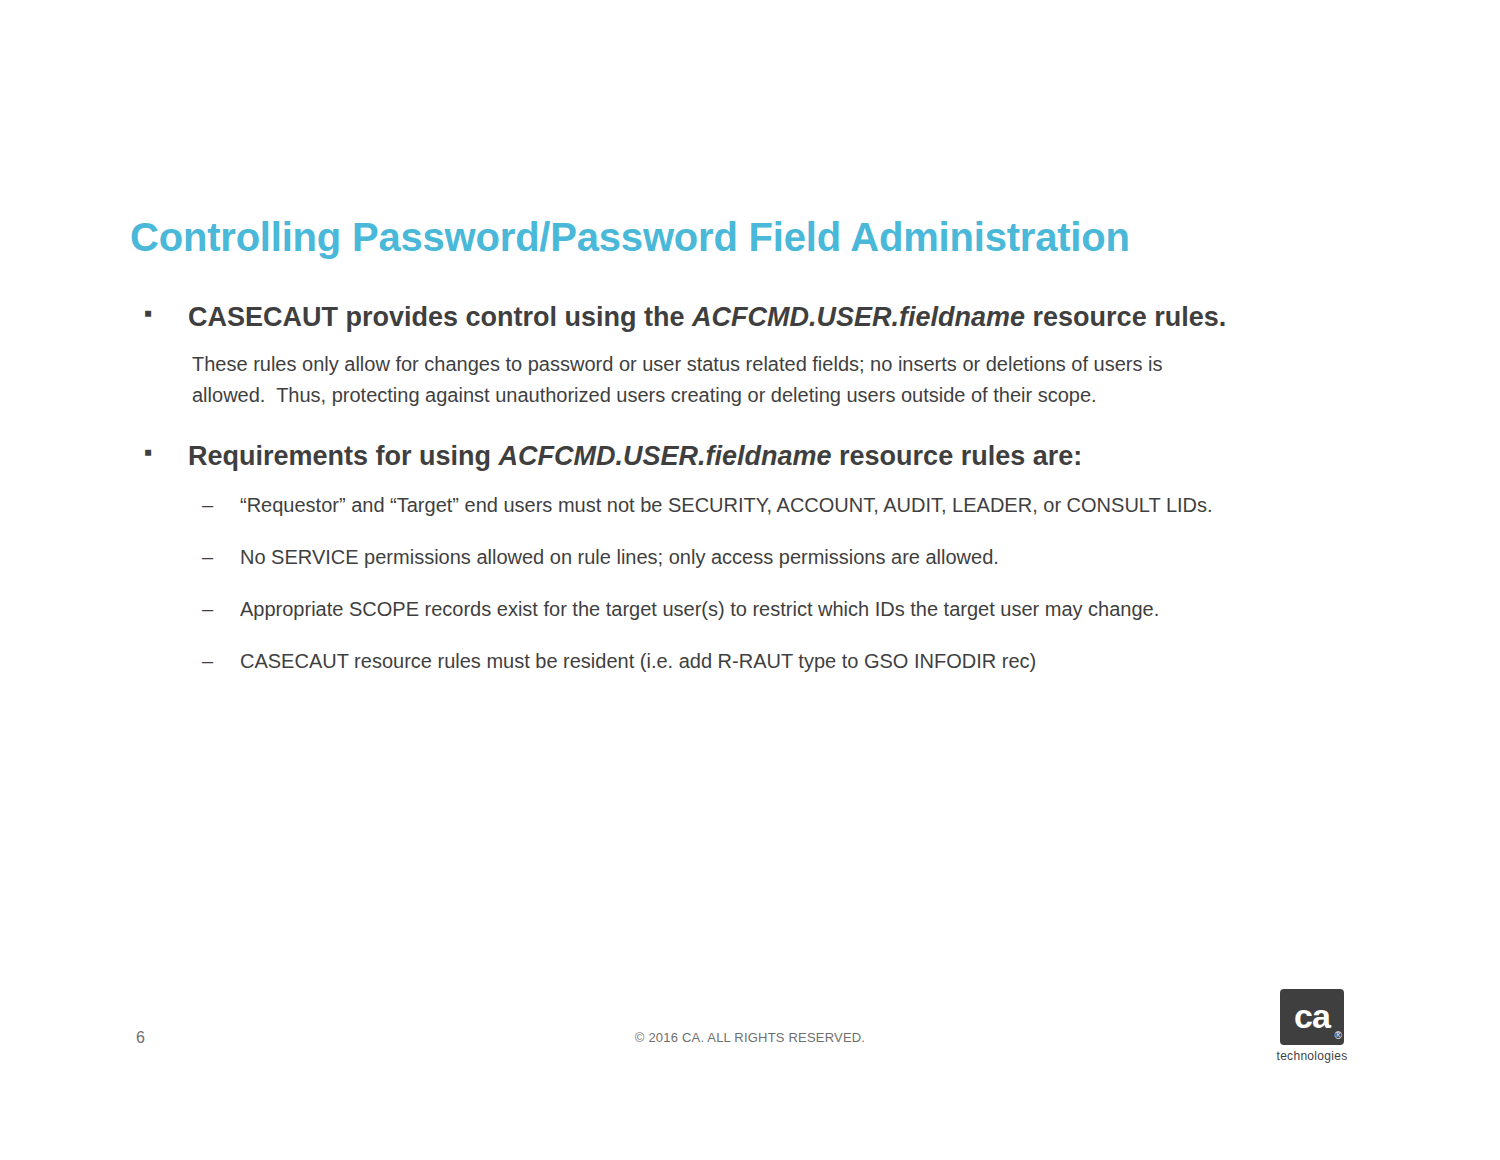Controlling Password/Password Field Administration
CASECAUT provides control using the ACFCMD.USER.fieldname resource rules.
These rules only allow for changes to password or user status related fields; no inserts or deletions of users is allowed. Thus, protecting against unauthorized users creating or deleting users outside of their scope.
Requirements for using ACFCMD.USER.fieldname resource rules are:
“Requestor” and “Target” end users must not be SECURITY, ACCOUNT, AUDIT, LEADER, or CONSULT LIDs.
No SERVICE permissions allowed on rule lines; only access permissions are allowed.
Appropriate SCOPE records exist for the target user(s) to restrict which IDs the target user may change.
CASECAUT resource rules must be resident (i.e. add R-RAUT type to GSO INFODIR rec)
6
© 2016 CA. ALL RIGHTS RESERVED.
ca technologies